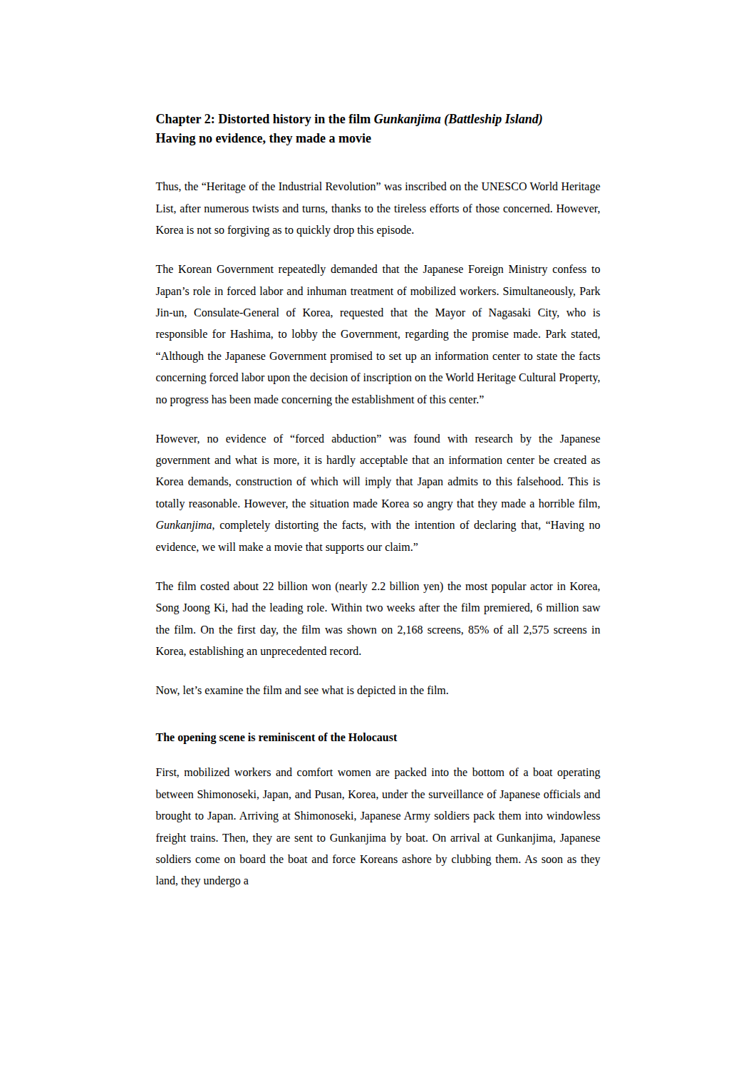Chapter 2: Distorted history in the film Gunkanjima (Battleship Island)
Having no evidence, they made a movie
Thus, the “Heritage of the Industrial Revolution” was inscribed on the UNESCO World Heritage List, after numerous twists and turns, thanks to the tireless efforts of those concerned. However, Korea is not so forgiving as to quickly drop this episode.
The Korean Government repeatedly demanded that the Japanese Foreign Ministry confess to Japan’s role in forced labor and inhuman treatment of mobilized workers. Simultaneously, Park Jin-un, Consulate-General of Korea, requested that the Mayor of Nagasaki City, who is responsible for Hashima, to lobby the Government, regarding the promise made. Park stated, “Although the Japanese Government promised to set up an information center to state the facts concerning forced labor upon the decision of inscription on the World Heritage Cultural Property, no progress has been made concerning the establishment of this center.”
However, no evidence of “forced abduction” was found with research by the Japanese government and what is more, it is hardly acceptable that an information center be created as Korea demands, construction of which will imply that Japan admits to this falsehood. This is totally reasonable. However, the situation made Korea so angry that they made a horrible film, Gunkanjima, completely distorting the facts, with the intention of declaring that, “Having no evidence, we will make a movie that supports our claim.”
The film costed about 22 billion won (nearly 2.2 billion yen) the most popular actor in Korea, Song Joong Ki, had the leading role. Within two weeks after the film premiered, 6 million saw the film. On the first day, the film was shown on 2,168 screens, 85% of all 2,575 screens in Korea, establishing an unprecedented record.
Now, let’s examine the film and see what is depicted in the film.
The opening scene is reminiscent of the Holocaust
First, mobilized workers and comfort women are packed into the bottom of a boat operating between Shimonoseki, Japan, and Pusan, Korea, under the surveillance of Japanese officials and brought to Japan. Arriving at Shimonoseki, Japanese Army soldiers pack them into windowless freight trains. Then, they are sent to Gunkanjima by boat. On arrival at Gunkanjima, Japanese soldiers come on board the boat and force Koreans ashore by clubbing them. As soon as they land, they undergo a